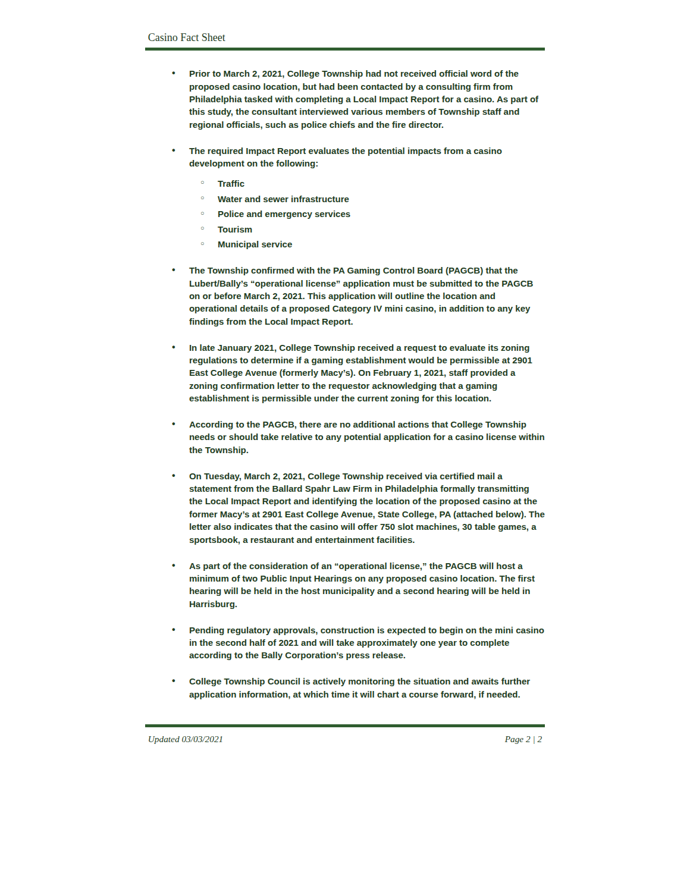Casino Fact Sheet
Prior to March 2, 2021, College Township had not received official word of the proposed casino location, but had been contacted by a consulting firm from Philadelphia tasked with completing a Local Impact Report for a casino. As part of this study, the consultant interviewed various members of Township staff and regional officials, such as police chiefs and the fire director.
The required Impact Report evaluates the potential impacts from a casino development on the following:
Traffic
Water and sewer infrastructure
Police and emergency services
Tourism
Municipal service
The Township confirmed with the PA Gaming Control Board (PAGCB) that the Lubert/Bally’s “operational license” application must be submitted to the PAGCB on or before March 2, 2021. This application will outline the location and operational details of a proposed Category IV mini casino, in addition to any key findings from the Local Impact Report.
In late January 2021, College Township received a request to evaluate its zoning regulations to determine if a gaming establishment would be permissible at 2901 East College Avenue (formerly Macy’s). On February 1, 2021, staff provided a zoning confirmation letter to the requestor acknowledging that a gaming establishment is permissible under the current zoning for this location.
According to the PAGCB, there are no additional actions that College Township needs or should take relative to any potential application for a casino license within the Township.
On Tuesday, March 2, 2021, College Township received via certified mail a statement from the Ballard Spahr Law Firm in Philadelphia formally transmitting the Local Impact Report and identifying the location of the proposed casino at the former Macy’s at 2901 East College Avenue, State College, PA (attached below). The letter also indicates that the casino will offer 750 slot machines, 30 table games, a sportsbook, a restaurant and entertainment facilities.
As part of the consideration of an “operational license,” the PAGCB will host a minimum of two Public Input Hearings on any proposed casino location. The first hearing will be held in the host municipality and a second hearing will be held in Harrisburg.
Pending regulatory approvals, construction is expected to begin on the mini casino in the second half of 2021 and will take approximately one year to complete according to the Bally Corporation’s press release.
College Township Council is actively monitoring the situation and awaits further application information, at which time it will chart a course forward, if needed.
Updated 03/03/2021 Page 2 | 2